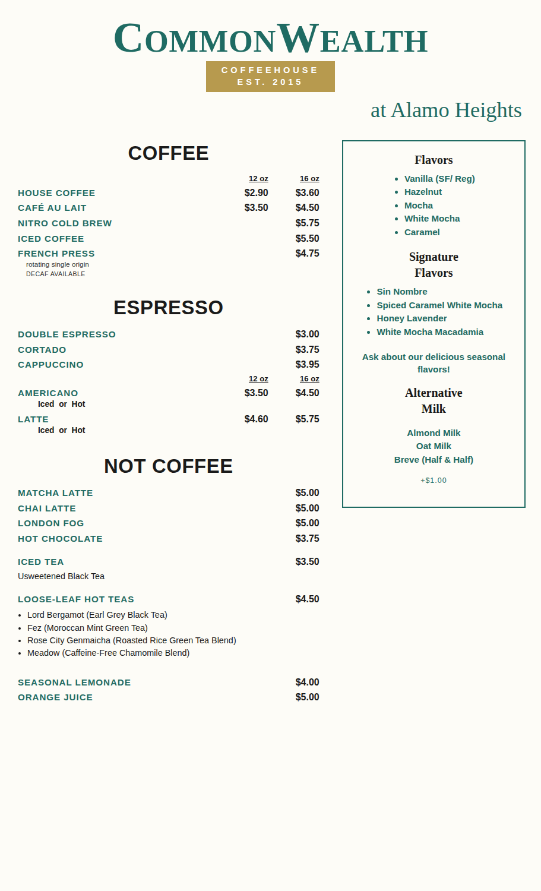COMMONWEALTH
Coffeehouse Est. 2015
at Alamo Heights
Coffee
| | 12 oz | 16 oz |
| --- | --- | --- |
| House Coffee | $2.90 | $3.60 |
| Café Au Lait | $3.50 | $4.50 |
| Nitro Cold Brew | | $5.75 |
| Iced Coffee | | $5.50 |
| French Press rotating single origin Decaf available | | $4.75 |
Espresso
| Double Espresso | $3.00 |
| Cortado | $3.75 |
| Cappuccino | $3.95 |
| | 12 oz | 16 oz |
| --- | --- | --- |
| Americano Iced or Hot | $3.50 | $4.50 |
| Latte Iced or Hot | $4.60 | $5.75 |
Not Coffee
| Matcha Latte | $5.00 |
| Chai Latte | $5.00 |
| London Fog | $5.00 |
| Hot Chocolate | $3.75 |
| Iced Tea | $3.50 |
| Usweetened Black Tea |
| Loose-Leaf Hot Teas | $4.50 |
Lord Bergamot (Earl Grey Black Tea)
Fez (Moroccan Mint Green Tea)
Rose City Genmaicha (Roasted Rice Green Tea Blend)
Meadow (Caffeine-Free Chamomile Blend)
| Seasonal Lemonade | $4.00 |
| Orange Juice | $5.00 |
Flavors
Vanilla (SF/ Reg)
Hazelnut
Mocha
White Mocha
Caramel
Signature
Flavors
Sin Nombre
Spiced Caramel White Mocha
Honey Lavender
White Mocha Macadamia
Ask about our delicious seasonal flavors!
Alternative
Milk
Almond Milk
Oat Milk
Breve (Half & Half)
+$1.00